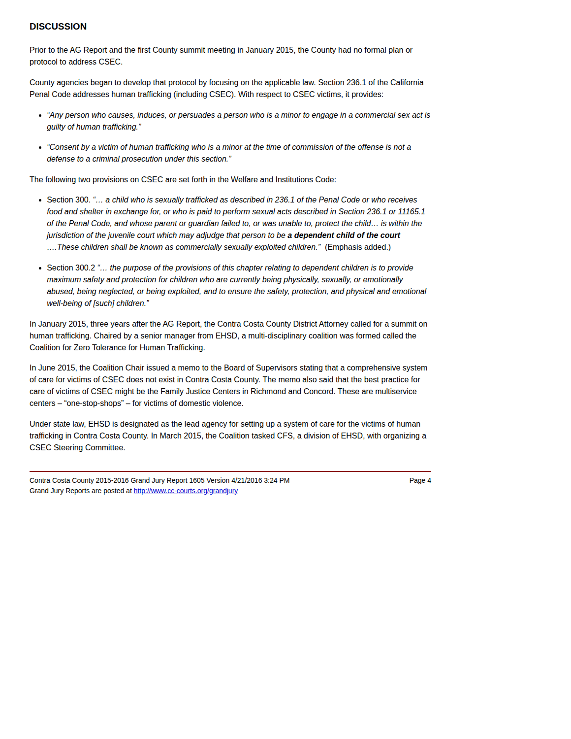DISCUSSION
Prior to the AG Report and the first County summit meeting in January 2015, the County had no formal plan or protocol to address CSEC.
County agencies began to develop that protocol by focusing on the applicable law. Section 236.1 of the California Penal Code addresses human trafficking (including CSEC). With respect to CSEC victims, it provides:
“Any person who causes, induces, or persuades a person who is a minor to engage in a commercial sex act is guilty of human trafficking.”
“Consent by a victim of human trafficking who is a minor at the time of commission of the offense is not a defense to a criminal prosecution under this section.”
The following two provisions on CSEC are set forth in the Welfare and Institutions Code:
Section 300. “… a child who is sexually trafficked as described in 236.1 of the Penal Code or who receives food and shelter in exchange for, or who is paid to perform sexual acts described in Section 236.1 or 11165.1 of the Penal Code, and whose parent or guardian failed to, or was unable to, protect the child… is within the jurisdiction of the juvenile court which may adjudge that person to be a dependent child of the court ….These children shall be known as commercially sexually exploited children.” (Emphasis added.)
Section 300.2 “… the purpose of the provisions of this chapter relating to dependent children is to provide maximum safety and protection for children who are currently being physically, sexually, or emotionally abused, being neglected, or being exploited, and to ensure the safety, protection, and physical and emotional well-being of [such] children.”
In January 2015, three years after the AG Report, the Contra Costa County District Attorney called for a summit on human trafficking. Chaired by a senior manager from EHSD, a multi-disciplinary coalition was formed called the Coalition for Zero Tolerance for Human Trafficking.
In June 2015, the Coalition Chair issued a memo to the Board of Supervisors stating that a comprehensive system of care for victims of CSEC does not exist in Contra Costa County. The memo also said that the best practice for care of victims of CSEC might be the Family Justice Centers in Richmond and Concord. These are multiservice centers – “one-stop-shops” – for victims of domestic violence.
Under state law, EHSD is designated as the lead agency for setting up a system of care for the victims of human trafficking in Contra Costa County. In March 2015, the Coalition tasked CFS, a division of EHSD, with organizing a CSEC Steering Committee.
Contra Costa County 2015-2016 Grand Jury Report 1605 Version 4/21/2016 3:24 PM Page 4
Grand Jury Reports are posted at http://www.cc-courts.org/grandjury